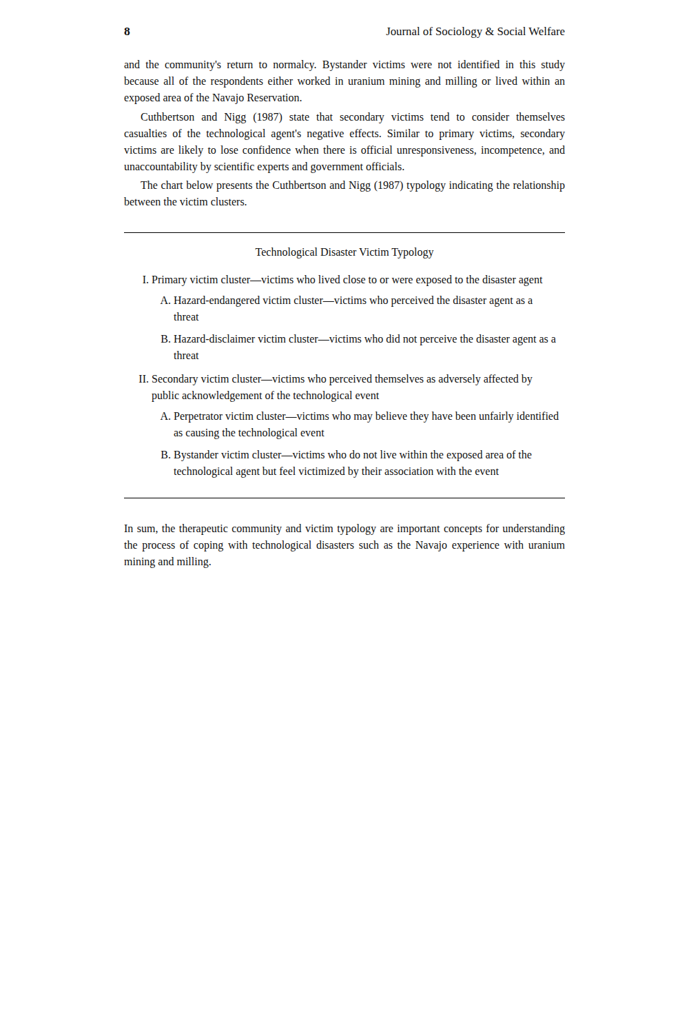8 Journal of Sociology & Social Welfare
and the community's return to normalcy. Bystander victims were not identified in this study because all of the respondents either worked in uranium mining and milling or lived within an exposed area of the Navajo Reservation.
Cuthbertson and Nigg (1987) state that secondary victims tend to consider themselves casualties of the technological agent's negative effects. Similar to primary victims, secondary victims are likely to lose confidence when there is official unresponsiveness, incompetence, and unaccountability by scientific experts and government officials.
The chart below presents the Cuthbertson and Nigg (1987) typology indicating the relationship between the victim clusters.
Technological Disaster Victim Typology
Primary victim cluster—victims who lived close to or were exposed to the disaster agent
Hazard-endangered victim cluster—victims who perceived the disaster agent as a threat
Hazard-disclaimer victim cluster—victims who did not perceive the disaster agent as a threat
Secondary victim cluster—victims who perceived themselves as adversely affected by public acknowledgement of the technological event
Perpetrator victim cluster—victims who may believe they have been unfairly identified as causing the technological event
Bystander victim cluster—victims who do not live within the exposed area of the technological agent but feel victimized by their association with the event
In sum, the therapeutic community and victim typology are important concepts for understanding the process of coping with technological disasters such as the Navajo experience with uranium mining and milling.